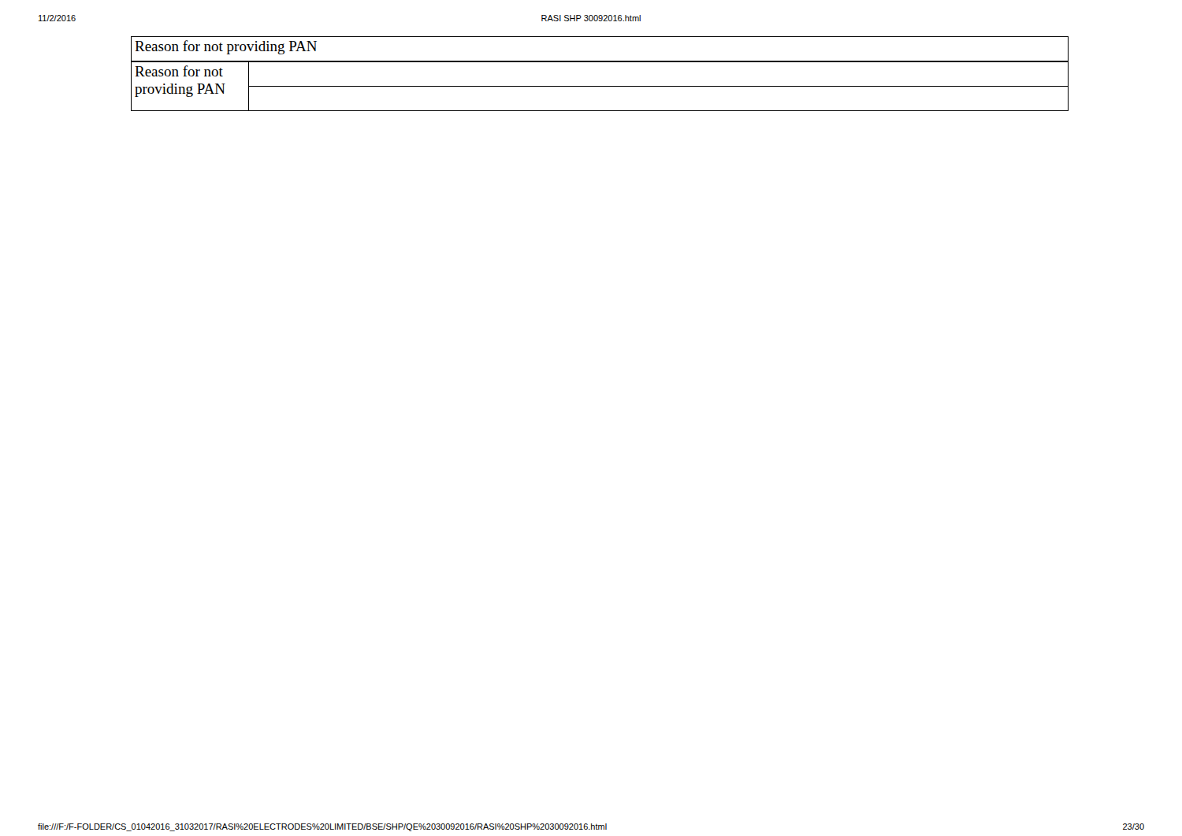11/2/2016 RASI SHP 30092016.html
| Reason for not providing PAN |
| Reason for not providing PAN | |
file:///F:/F-FOLDER/CS_01042016_31032017/RASI%20ELECTRODES%20LIMITED/BSE/SHP/QE%2030092016/RASI%20SHP%2030092016.html 23/30